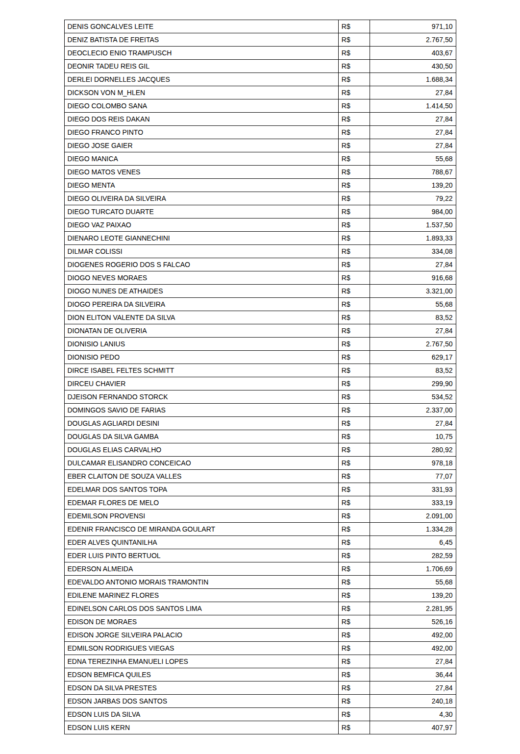| DENIS GONCALVES LEITE | R$ | 971,10 |
| DENIZ BATISTA DE FREITAS | R$ | 2.767,50 |
| DEOCLECIO ENIO TRAMPUSCH | R$ | 403,67 |
| DEONIR TADEU REIS GIL | R$ | 430,50 |
| DERLEI DORNELLES JACQUES | R$ | 1.688,34 |
| DICKSON VON M_HLEN | R$ | 27,84 |
| DIEGO COLOMBO SANA | R$ | 1.414,50 |
| DIEGO DOS REIS DAKAN | R$ | 27,84 |
| DIEGO FRANCO PINTO | R$ | 27,84 |
| DIEGO JOSE GAIER | R$ | 27,84 |
| DIEGO MANICA | R$ | 55,68 |
| DIEGO MATOS VENES | R$ | 788,67 |
| DIEGO MENTA | R$ | 139,20 |
| DIEGO OLIVEIRA DA SILVEIRA | R$ | 79,22 |
| DIEGO TURCATO DUARTE | R$ | 984,00 |
| DIEGO VAZ PAIXAO | R$ | 1.537,50 |
| DIENARO LEOTE GIANNECHINI | R$ | 1.893,33 |
| DILMAR COLISSI | R$ | 334,08 |
| DIOGENES ROGERIO DOS S FALCAO | R$ | 27,84 |
| DIOGO NEVES MORAES | R$ | 916,68 |
| DIOGO NUNES DE ATHAIDES | R$ | 3.321,00 |
| DIOGO PEREIRA DA SILVEIRA | R$ | 55,68 |
| DION ELITON VALENTE DA SILVA | R$ | 83,52 |
| DIONATAN DE OLIVERIA | R$ | 27,84 |
| DIONISIO LANIUS | R$ | 2.767,50 |
| DIONISIO PEDO | R$ | 629,17 |
| DIRCE ISABEL FELTES SCHMITT | R$ | 83,52 |
| DIRCEU CHAVIER | R$ | 299,90 |
| DJEISON FERNANDO STORCK | R$ | 534,52 |
| DOMINGOS SAVIO DE FARIAS | R$ | 2.337,00 |
| DOUGLAS AGLIARDI DESINI | R$ | 27,84 |
| DOUGLAS DA SILVA GAMBA | R$ | 10,75 |
| DOUGLAS ELIAS CARVALHO | R$ | 280,92 |
| DULCAMAR ELISANDRO CONCEICAO | R$ | 978,18 |
| EBER CLAITON DE SOUZA VALLES | R$ | 77,07 |
| EDELMAR DOS SANTOS TOPA | R$ | 331,93 |
| EDEMAR FLORES DE MELO | R$ | 333,19 |
| EDEMILSON PROVENSI | R$ | 2.091,00 |
| EDENIR FRANCISCO DE MIRANDA GOULART | R$ | 1.334,28 |
| EDER ALVES QUINTANILHA | R$ | 6,45 |
| EDER LUIS PINTO BERTUOL | R$ | 282,59 |
| EDERSON ALMEIDA | R$ | 1.706,69 |
| EDEVALDO ANTONIO MORAIS TRAMONTIN | R$ | 55,68 |
| EDILENE MARINEZ FLORES | R$ | 139,20 |
| EDINELSON CARLOS DOS SANTOS LIMA | R$ | 2.281,95 |
| EDISON DE MORAES | R$ | 526,16 |
| EDISON JORGE SILVEIRA PALACIO | R$ | 492,00 |
| EDMILSON RODRIGUES VIEGAS | R$ | 492,00 |
| EDNA TEREZINHA EMANUELI LOPES | R$ | 27,84 |
| EDSON BEMFICA QUILES | R$ | 36,44 |
| EDSON DA SILVA PRESTES | R$ | 27,84 |
| EDSON JARBAS DOS SANTOS | R$ | 240,18 |
| EDSON LUIS DA SILVA | R$ | 4,30 |
| EDSON LUIS KERN | R$ | 407,97 |